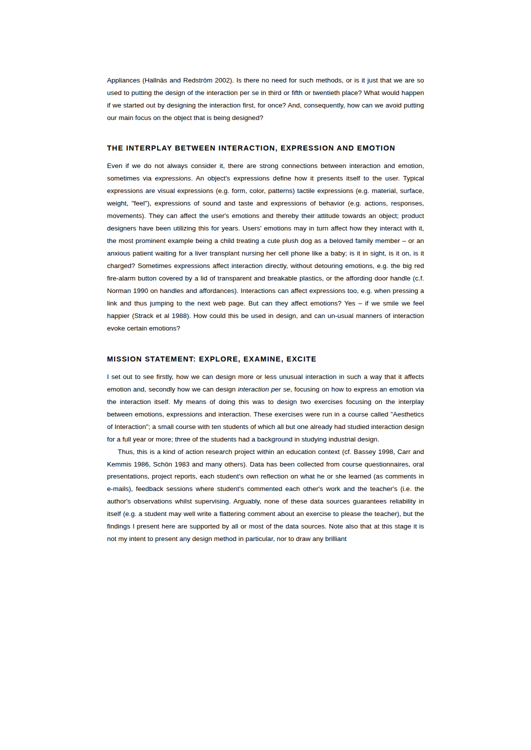Appliances (Hallnäs and Redström 2002). Is there no need for such methods, or is it just that we are so used to putting the design of the interaction per se in third or fifth or twentieth place? What would happen if we started out by designing the interaction first, for once? And, consequently, how can we avoid putting our main focus on the object that is being designed?
The interplay between interaction, expression and emotion
Even if we do not always consider it, there are strong connections between interaction and emotion, sometimes via expressions. An object's expressions define how it presents itself to the user. Typical expressions are visual expressions (e.g. form, color, patterns) tactile expressions (e.g. material, surface, weight, "feel"), expressions of sound and taste and expressions of behavior (e.g. actions, responses, movements). They can affect the user's emotions and thereby their attitude towards an object; product designers have been utilizing this for years. Users' emotions may in turn affect how they interact with it, the most prominent example being a child treating a cute plush dog as a beloved family member – or an anxious patient waiting for a liver transplant nursing her cell phone like a baby; is it in sight, is it on, is it charged? Sometimes expressions affect interaction directly, without detouring emotions, e.g. the big red fire-alarm button covered by a lid of transparent and breakable plastics, or the affording door handle (c.f. Norman 1990 on handles and affordances). Interactions can affect expressions too, e.g. when pressing a link and thus jumping to the next web page. But can they affect emotions? Yes – if we smile we feel happier (Strack et al 1988). How could this be used in design, and can un-usual manners of interaction evoke certain emotions?
Mission statement: explore, examine, excite
I set out to see firstly, how we can design more or less unusual interaction in such a way that it affects emotion and, secondly how we can design interaction per se, focusing on how to express an emotion via the interaction itself. My means of doing this was to design two exercises focusing on the interplay between emotions, expressions and interaction. These exercises were run in a course called "Aesthetics of Interaction"; a small course with ten students of which all but one already had studied interaction design for a full year or more; three of the students had a background in studying industrial design.
Thus, this is a kind of action research project within an education context (cf. Bassey 1998, Carr and Kemmis 1986, Schön 1983 and many others). Data has been collected from course questionnaires, oral presentations, project reports, each student's own reflection on what he or she learned (as comments in e-mails), feedback sessions where student's commented each other's work and the teacher's (i.e. the author's observations whilst supervising. Arguably, none of these data sources guarantees reliability in itself (e.g. a student may well write a flattering comment about an exercise to please the teacher), but the findings I present here are supported by all or most of the data sources. Note also that at this stage it is not my intent to present any design method in particular, nor to draw any brilliant